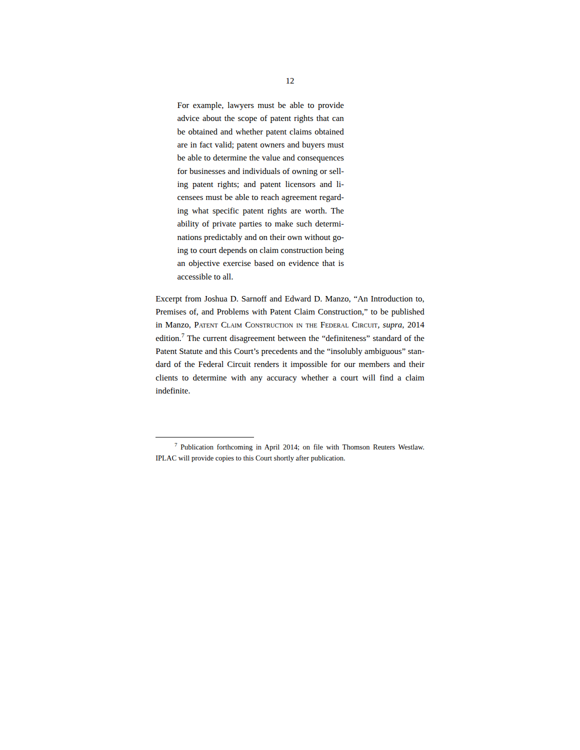12
For example, lawyers must be able to provide advice about the scope of patent rights that can be obtained and whether patent claims obtained are in fact valid; patent owners and buyers must be able to determine the value and consequences for businesses and individuals of owning or selling patent rights; and patent licensors and licensees must be able to reach agreement regarding what specific patent rights are worth. The ability of private parties to make such determinations predictably and on their own without going to court depends on claim construction being an objective exercise based on evidence that is accessible to all.
Excerpt from Joshua D. Sarnoff and Edward D. Manzo, “An Introduction to, Premises of, and Problems with Patent Claim Construction,” to be published in Manzo, Patent Claim Construction in the Federal Circuit, supra, 2014 edition.7 The current disagreement between the “definiteness” standard of the Patent Statute and this Court’s precedents and the “insolubly ambiguous” standard of the Federal Circuit renders it impossible for our members and their clients to determine with any accuracy whether a court will find a claim indefinite.
7 Publication forthcoming in April 2014; on file with Thomson Reuters Westlaw. IPLAC will provide copies to this Court shortly after publication.